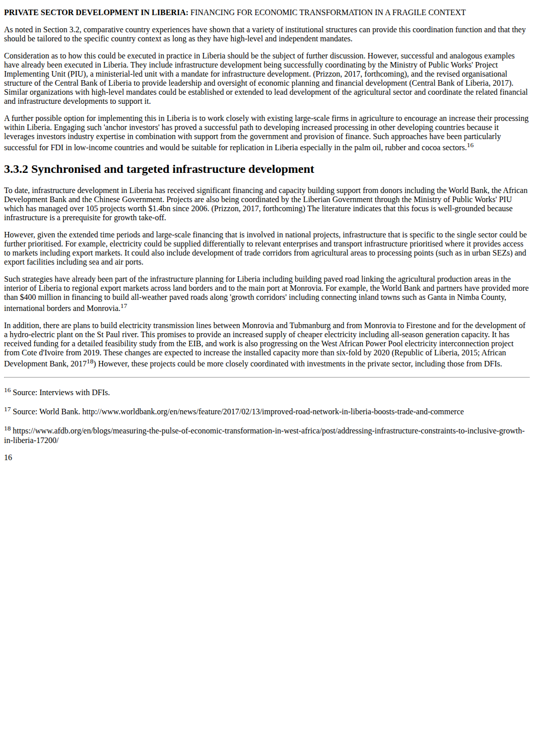PRIVATE SECTOR DEVELOPMENT IN LIBERIA: FINANCING FOR ECONOMIC TRANSFORMATION IN A FRAGILE CONTEXT
As noted in Section 3.2, comparative country experiences have shown that a variety of institutional structures can provide this coordination function and that they should be tailored to the specific country context as long as they have high-level and independent mandates.
Consideration as to how this could be executed in practice in Liberia should be the subject of further discussion. However, successful and analogous examples have already been executed in Liberia. They include infrastructure development being successfully coordinating by the Ministry of Public Works' Project Implementing Unit (PIU), a ministerial-led unit with a mandate for infrastructure development. (Prizzon, 2017, forthcoming), and the revised organisational structure of the Central Bank of Liberia to provide leadership and oversight of economic planning and financial development (Central Bank of Liberia, 2017). Similar organizations with high-level mandates could be established or extended to lead development of the agricultural sector and coordinate the related financial and infrastructure developments to support it.
A further possible option for implementing this in Liberia is to work closely with existing large-scale firms in agriculture to encourage an increase their processing within Liberia. Engaging such 'anchor investors' has proved a successful path to developing increased processing in other developing countries because it leverages investors industry expertise in combination with support from the government and provision of finance. Such approaches have been particularly successful for FDI in low-income countries and would be suitable for replication in Liberia especially in the palm oil, rubber and cocoa sectors.16
3.3.2 Synchronised and targeted infrastructure development
To date, infrastructure development in Liberia has received significant financing and capacity building support from donors including the World Bank, the African Development Bank and the Chinese Government. Projects are also being coordinated by the Liberian Government through the Ministry of Public Works' PIU which has managed over 105 projects worth $1.4bn since 2006. (Prizzon, 2017, forthcoming) The literature indicates that this focus is well-grounded because infrastructure is a prerequisite for growth take-off.
However, given the extended time periods and large-scale financing that is involved in national projects, infrastructure that is specific to the single sector could be further prioritised. For example, electricity could be supplied differentially to relevant enterprises and transport infrastructure prioritised where it provides access to markets including export markets. It could also include development of trade corridors from agricultural areas to processing points (such as in urban SEZs) and export facilities including sea and air ports.
Such strategies have already been part of the infrastructure planning for Liberia including building paved road linking the agricultural production areas in the interior of Liberia to regional export markets across land borders and to the main port at Monrovia. For example, the World Bank and partners have provided more than $400 million in financing to build all-weather paved roads along 'growth corridors' including connecting inland towns such as Ganta in Nimba County, international borders and Monrovia.17
In addition, there are plans to build electricity transmission lines between Monrovia and Tubmanburg and from Monrovia to Firestone and for the development of a hydro-electric plant on the St Paul river. This promises to provide an increased supply of cheaper electricity including all-season generation capacity. It has received funding for a detailed feasibility study from the EIB, and work is also progressing on the West African Power Pool electricity interconnection project from Cote d'Ivoire from 2019. These changes are expected to increase the installed capacity more than six-fold by 2020 (Republic of Liberia, 2015; African Development Bank, 201718) However, these projects could be more closely coordinated with investments in the private sector, including those from DFIs.
16 Source: Interviews with DFIs.
17 Source: World Bank. http://www.worldbank.org/en/news/feature/2017/02/13/improved-road-network-in-liberia-boosts-trade-and-commerce
18 https://www.afdb.org/en/blogs/measuring-the-pulse-of-economic-transformation-in-west-africa/post/addressing-infrastructure-constraints-to-inclusive-growth-in-liberia-17200/
16